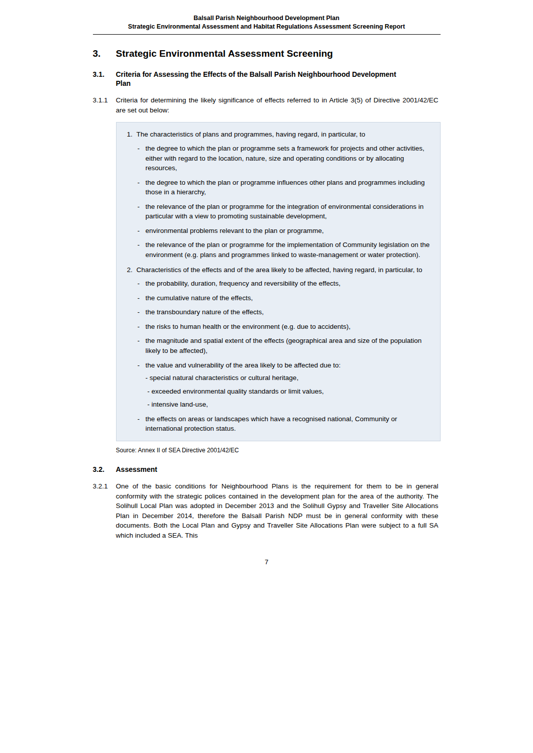Balsall Parish Neighbourhood Development Plan
Strategic Environmental Assessment and Habitat Regulations Assessment Screening Report
3. Strategic Environmental Assessment Screening
3.1. Criteria for Assessing the Effects of the Balsall Parish Neighbourhood Development Plan
3.1.1 Criteria for determining the likely significance of effects referred to in Article 3(5) of Directive 2001/42/EC are set out below:
The characteristics of plans and programmes, having regard, in particular, to
the degree to which the plan or programme sets a framework for projects and other activities, either with regard to the location, nature, size and operating conditions or by allocating resources,
the degree to which the plan or programme influences other plans and programmes including those in a hierarchy,
the relevance of the plan or programme for the integration of environmental considerations in particular with a view to promoting sustainable development,
environmental problems relevant to the plan or programme,
the relevance of the plan or programme for the implementation of Community legislation on the environment (e.g. plans and programmes linked to waste-management or water protection).
Characteristics of the effects and of the area likely to be affected, having regard, in particular, to
the probability, duration, frequency and reversibility of the effects,
the cumulative nature of the effects,
the transboundary nature of the effects,
the risks to human health or the environment (e.g. due to accidents),
the magnitude and spatial extent of the effects (geographical area and size of the population likely to be affected),
the value and vulnerability of the area likely to be affected due to:
- special natural characteristics or cultural heritage,
- exceeded environmental quality standards or limit values,
- intensive land-use,
the effects on areas or landscapes which have a recognised national, Community or international protection status.
Source: Annex II of SEA Directive 2001/42/EC
3.2. Assessment
3.2.1 One of the basic conditions for Neighbourhood Plans is the requirement for them to be in general conformity with the strategic polices contained in the development plan for the area of the authority. The Solihull Local Plan was adopted in December 2013 and the Solihull Gypsy and Traveller Site Allocations Plan in December 2014, therefore the Balsall Parish NDP must be in general conformity with these documents. Both the Local Plan and Gypsy and Traveller Site Allocations Plan were subject to a full SA which included a SEA. This
7